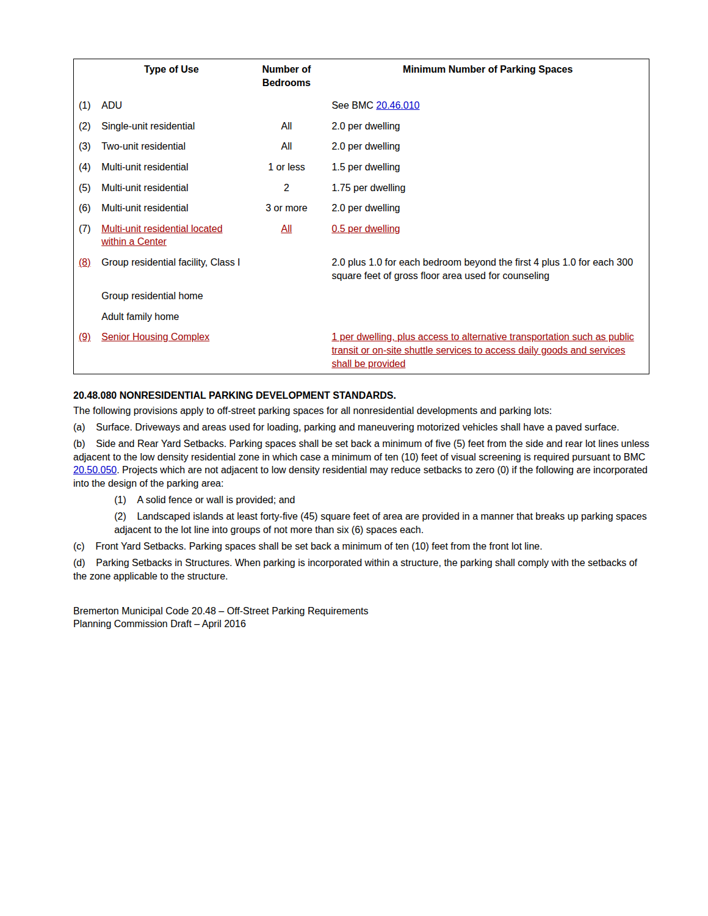| | Type of Use | Number of Bedrooms | Minimum Number of Parking Spaces |
| --- | --- | --- | --- |
| (1) | ADU | | See BMC 20.46.010 |
| (2) | Single-unit residential | All | 2.0 per dwelling |
| (3) | Two-unit residential | All | 2.0 per dwelling |
| (4) | Multi-unit residential | 1 or less | 1.5 per dwelling |
| (5) | Multi-unit residential | 2 | 1.75 per dwelling |
| (6) | Multi-unit residential | 3 or more | 2.0 per dwelling |
| (7) | Multi-unit residential located within a Center | All | 0.5 per dwelling |
| (8) | Group residential facility, Class I | | 2.0 plus 1.0 for each bedroom beyond the first 4 plus 1.0 for each 300 square feet of gross floor area used for counseling |
| | Group residential home | | |
| | Adult family home | | |
| (9) | Senior Housing Complex | | 1 per dwelling, plus access to alternative transportation such as public transit or on-site shuttle services to access daily goods and services shall be provided |
20.48.080 NONRESIDENTIAL PARKING DEVELOPMENT STANDARDS.
The following provisions apply to off-street parking spaces for all nonresidential developments and parking lots:
(a) Surface. Driveways and areas used for loading, parking and maneuvering motorized vehicles shall have a paved surface.
(b) Side and Rear Yard Setbacks. Parking spaces shall be set back a minimum of five (5) feet from the side and rear lot lines unless adjacent to the low density residential zone in which case a minimum of ten (10) feet of visual screening is required pursuant to BMC 20.50.050. Projects which are not adjacent to low density residential may reduce setbacks to zero (0) if the following are incorporated into the design of the parking area:
(1) A solid fence or wall is provided; and
(2) Landscaped islands at least forty-five (45) square feet of area are provided in a manner that breaks up parking spaces adjacent to the lot line into groups of not more than six (6) spaces each.
(c) Front Yard Setbacks. Parking spaces shall be set back a minimum of ten (10) feet from the front lot line.
(d) Parking Setbacks in Structures. When parking is incorporated within a structure, the parking shall comply with the setbacks of the zone applicable to the structure.
Bremerton Municipal Code 20.48 – Off-Street Parking Requirements
Planning Commission Draft – April 2016